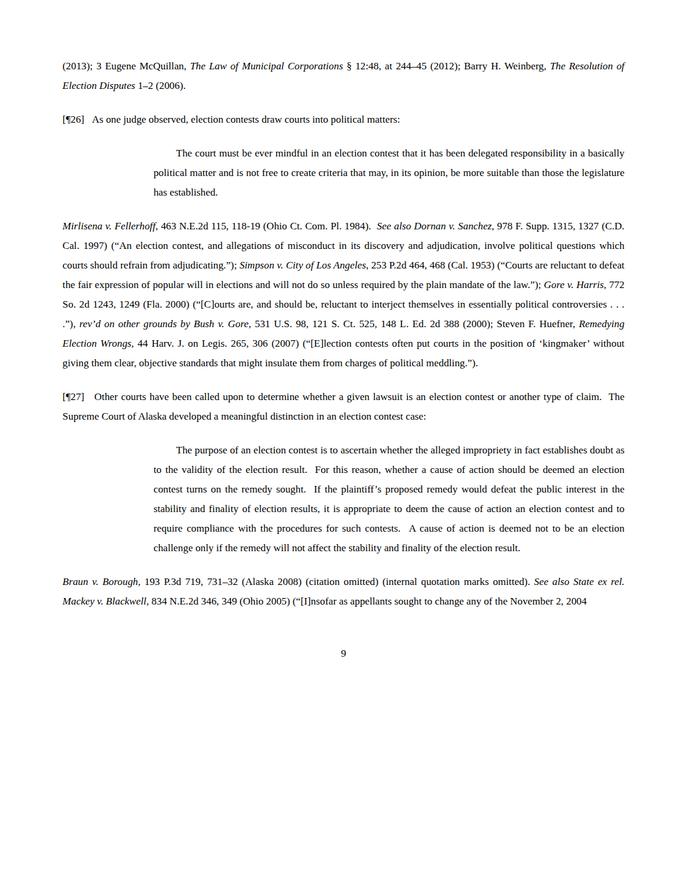(2013); 3 Eugene McQuillan, The Law of Municipal Corporations § 12:48, at 244–45 (2012); Barry H. Weinberg, The Resolution of Election Disputes 1–2 (2006).
[¶26] As one judge observed, election contests draw courts into political matters:
The court must be ever mindful in an election contest that it has been delegated responsibility in a basically political matter and is not free to create criteria that may, in its opinion, be more suitable than those the legislature has established.
Mirlisena v. Fellerhoff, 463 N.E.2d 115, 118-19 (Ohio Ct. Com. Pl. 1984). See also Dornan v. Sanchez, 978 F. Supp. 1315, 1327 (C.D. Cal. 1997) (“An election contest, and allegations of misconduct in its discovery and adjudication, involve political questions which courts should refrain from adjudicating.”); Simpson v. City of Los Angeles, 253 P.2d 464, 468 (Cal. 1953) (“Courts are reluctant to defeat the fair expression of popular will in elections and will not do so unless required by the plain mandate of the law.”); Gore v. Harris, 772 So. 2d 1243, 1249 (Fla. 2000) (“[C]ourts are, and should be, reluctant to interject themselves in essentially political controversies . . . .”), rev’d on other grounds by Bush v. Gore, 531 U.S. 98, 121 S. Ct. 525, 148 L. Ed. 2d 388 (2000); Steven F. Huefner, Remedying Election Wrongs, 44 Harv. J. on Legis. 265, 306 (2007) (“[E]lection contests often put courts in the position of ‘kingmaker’ without giving them clear, objective standards that might insulate them from charges of political meddling.”).
[¶27] Other courts have been called upon to determine whether a given lawsuit is an election contest or another type of claim. The Supreme Court of Alaska developed a meaningful distinction in an election contest case:
The purpose of an election contest is to ascertain whether the alleged impropriety in fact establishes doubt as to the validity of the election result. For this reason, whether a cause of action should be deemed an election contest turns on the remedy sought. If the plaintiff’s proposed remedy would defeat the public interest in the stability and finality of election results, it is appropriate to deem the cause of action an election contest and to require compliance with the procedures for such contests. A cause of action is deemed not to be an election challenge only if the remedy will not affect the stability and finality of the election result.
Braun v. Borough, 193 P.3d 719, 731–32 (Alaska 2008) (citation omitted) (internal quotation marks omitted). See also State ex rel. Mackey v. Blackwell, 834 N.E.2d 346, 349 (Ohio 2005) (“[I]nsofar as appellants sought to change any of the November 2, 2004
9